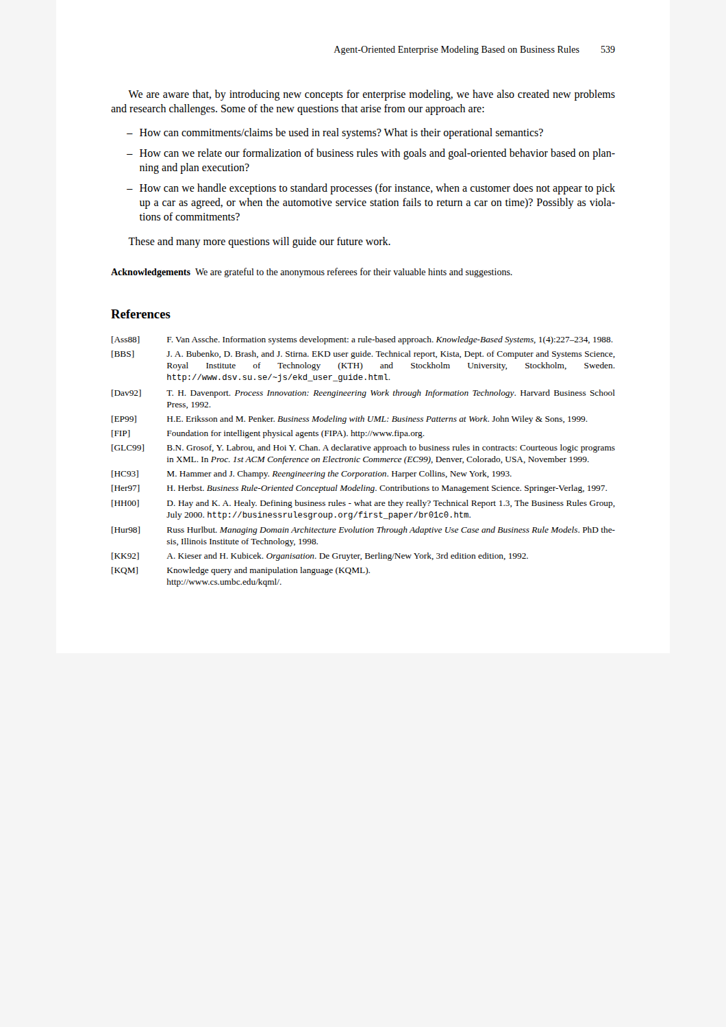Agent-Oriented Enterprise Modeling Based on Business Rules 539
We are aware that, by introducing new concepts for enterprise modeling, we have also created new problems and research challenges. Some of the new questions that arise from our approach are:
How can commitments/claims be used in real systems? What is their operational semantics?
How can we relate our formalization of business rules with goals and goal-oriented behavior based on planning and plan execution?
How can we handle exceptions to standard processes (for instance, when a customer does not appear to pick up a car as agreed, or when the automotive service station fails to return a car on time)? Possibly as violations of commitments?
These and many more questions will guide our future work.
Acknowledgements We are grateful to the anonymous referees for their valuable hints and suggestions.
References
[Ass88]
F. Van Assche. Information systems development: a rule-based approach. Knowledge-Based Systems, 1(4):227–234, 1988.
[BBS]
J. A. Bubenko, D. Brash, and J. Stirna. EKD user guide. Technical report, Kista, Dept. of Computer and Systems Science, Royal Institute of Technology (KTH) and Stockholm University, Stockholm, Sweden. http://www.dsv.su.se/~js/ekd_user_guide.html.
[Dav92]
T. H. Davenport. Process Innovation: Reengineering Work through Information Technology. Harvard Business School Press, 1992.
[EP99]
H.E. Eriksson and M. Penker. Business Modeling with UML: Business Patterns at Work. John Wiley & Sons, 1999.
[FIP]
Foundation for intelligent physical agents (FIPA). http://www.fipa.org.
[GLC99]
B.N. Grosof, Y. Labrou, and Hoi Y. Chan. A declarative approach to business rules in contracts: Courteous logic programs in XML. In Proc. 1st ACM Conference on Electronic Commerce (EC99), Denver, Colorado, USA, November 1999.
[HC93]
M. Hammer and J. Champy. Reengineering the Corporation. Harper Collins, New York, 1993.
[Her97]
H. Herbst. Business Rule-Oriented Conceptual Modeling. Contributions to Management Science. Springer-Verlag, 1997.
[HH00]
D. Hay and K. A. Healy. Defining business rules - what are they really? Technical Report 1.3, The Business Rules Group, July 2000. http://businessrulesgroup.org/first_paper/br01c0.htm.
[Hur98]
Russ Hurlbut. Managing Domain Architecture Evolution Through Adaptive Use Case and Business Rule Models. PhD thesis, Illinois Institute of Technology, 1998.
[KK92]
A. Kieser and H. Kubicek. Organisation. De Gruyter, Berling/New York, 3rd edition edition, 1992.
[KQM]
Knowledge query and manipulation language (KQML).
http://www.cs.umbc.edu/kqml/.